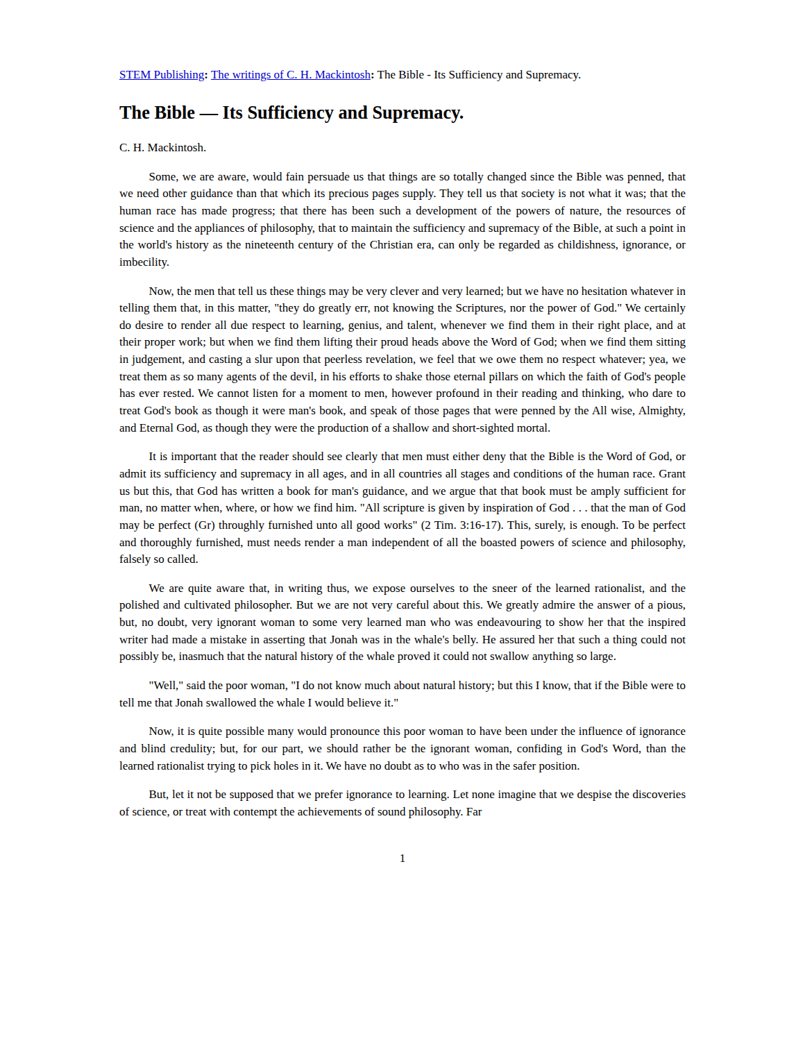STEM Publishing: The writings of C. H. Mackintosh: The Bible - Its Sufficiency and Supremacy.
The Bible — Its Sufficiency and Supremacy.
C. H. Mackintosh.
Some, we are aware, would fain persuade us that things are so totally changed since the Bible was penned, that we need other guidance than that which its precious pages supply. They tell us that society is not what it was; that the human race has made progress; that there has been such a development of the powers of nature, the resources of science and the appliances of philosophy, that to maintain the sufficiency and supremacy of the Bible, at such a point in the world's history as the nineteenth century of the Christian era, can only be regarded as childishness, ignorance, or imbecility.
Now, the men that tell us these things may be very clever and very learned; but we have no hesitation whatever in telling them that, in this matter, "they do greatly err, not knowing the Scriptures, nor the power of God." We certainly do desire to render all due respect to learning, genius, and talent, whenever we find them in their right place, and at their proper work; but when we find them lifting their proud heads above the Word of God; when we find them sitting in judgement, and casting a slur upon that peerless revelation, we feel that we owe them no respect whatever; yea, we treat them as so many agents of the devil, in his efforts to shake those eternal pillars on which the faith of God's people has ever rested. We cannot listen for a moment to men, however profound in their reading and thinking, who dare to treat God's book as though it were man's book, and speak of those pages that were penned by the All wise, Almighty, and Eternal God, as though they were the production of a shallow and short-sighted mortal.
It is important that the reader should see clearly that men must either deny that the Bible is the Word of God, or admit its sufficiency and supremacy in all ages, and in all countries all stages and conditions of the human race. Grant us but this, that God has written a book for man's guidance, and we argue that that book must be amply sufficient for man, no matter when, where, or how we find him. "All scripture is given by inspiration of God . . . that the man of God may be perfect (Gr) throughly furnished unto all good works" (2 Tim. 3:16-17). This, surely, is enough. To be perfect and thoroughly furnished, must needs render a man independent of all the boasted powers of science and philosophy, falsely so called.
We are quite aware that, in writing thus, we expose ourselves to the sneer of the learned rationalist, and the polished and cultivated philosopher. But we are not very careful about this. We greatly admire the answer of a pious, but, no doubt, very ignorant woman to some very learned man who was endeavouring to show her that the inspired writer had made a mistake in asserting that Jonah was in the whale's belly. He assured her that such a thing could not possibly be, inasmuch that the natural history of the whale proved it could not swallow anything so large.
"Well," said the poor woman, "I do not know much about natural history; but this I know, that if the Bible were to tell me that Jonah swallowed the whale I would believe it."
Now, it is quite possible many would pronounce this poor woman to have been under the influence of ignorance and blind credulity; but, for our part, we should rather be the ignorant woman, confiding in God's Word, than the learned rationalist trying to pick holes in it. We have no doubt as to who was in the safer position.
But, let it not be supposed that we prefer ignorance to learning. Let none imagine that we despise the discoveries of science, or treat with contempt the achievements of sound philosophy. Far
1